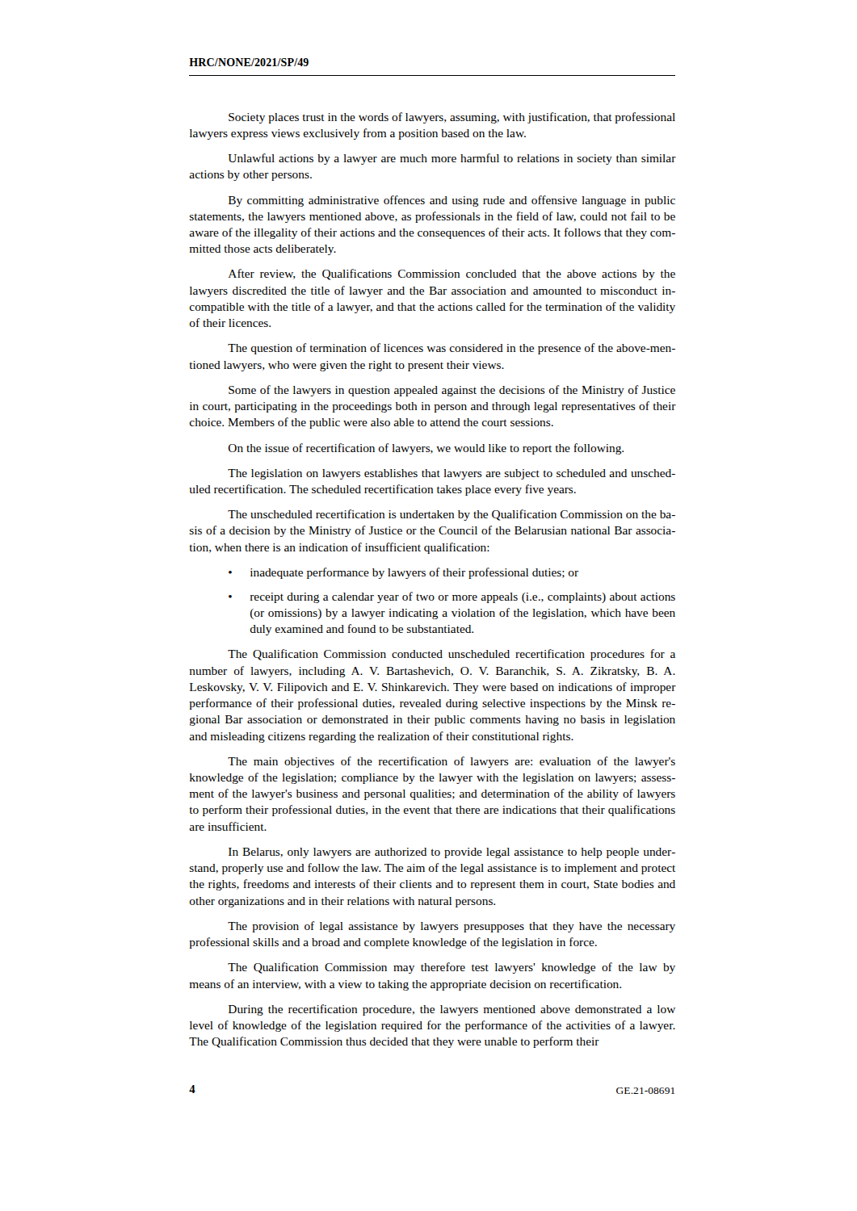HRC/NONE/2021/SP/49
Society places trust in the words of lawyers, assuming, with justification, that professional lawyers express views exclusively from a position based on the law.
Unlawful actions by a lawyer are much more harmful to relations in society than similar actions by other persons.
By committing administrative offences and using rude and offensive language in public statements, the lawyers mentioned above, as professionals in the field of law, could not fail to be aware of the illegality of their actions and the consequences of their acts. It follows that they committed those acts deliberately.
After review, the Qualifications Commission concluded that the above actions by the lawyers discredited the title of lawyer and the Bar association and amounted to misconduct incompatible with the title of a lawyer, and that the actions called for the termination of the validity of their licences.
The question of termination of licences was considered in the presence of the above-mentioned lawyers, who were given the right to present their views.
Some of the lawyers in question appealed against the decisions of the Ministry of Justice in court, participating in the proceedings both in person and through legal representatives of their choice. Members of the public were also able to attend the court sessions.
On the issue of recertification of lawyers, we would like to report the following.
The legislation on lawyers establishes that lawyers are subject to scheduled and unscheduled recertification. The scheduled recertification takes place every five years.
The unscheduled recertification is undertaken by the Qualification Commission on the basis of a decision by the Ministry of Justice or the Council of the Belarusian national Bar association, when there is an indication of insufficient qualification:
inadequate performance by lawyers of their professional duties; or
receipt during a calendar year of two or more appeals (i.e., complaints) about actions (or omissions) by a lawyer indicating a violation of the legislation, which have been duly examined and found to be substantiated.
The Qualification Commission conducted unscheduled recertification procedures for a number of lawyers, including A. V. Bartashevich, O. V. Baranchik, S. A. Zikratsky, B. A. Leskovsky, V. V. Filipovich and E. V. Shinkarevich. They were based on indications of improper performance of their professional duties, revealed during selective inspections by the Minsk regional Bar association or demonstrated in their public comments having no basis in legislation and misleading citizens regarding the realization of their constitutional rights.
The main objectives of the recertification of lawyers are: evaluation of the lawyer's knowledge of the legislation; compliance by the lawyer with the legislation on lawyers; assessment of the lawyer's business and personal qualities; and determination of the ability of lawyers to perform their professional duties, in the event that there are indications that their qualifications are insufficient.
In Belarus, only lawyers are authorized to provide legal assistance to help people understand, properly use and follow the law. The aim of the legal assistance is to implement and protect the rights, freedoms and interests of their clients and to represent them in court, State bodies and other organizations and in their relations with natural persons.
The provision of legal assistance by lawyers presupposes that they have the necessary professional skills and a broad and complete knowledge of the legislation in force.
The Qualification Commission may therefore test lawyers' knowledge of the law by means of an interview, with a view to taking the appropriate decision on recertification.
During the recertification procedure, the lawyers mentioned above demonstrated a low level of knowledge of the legislation required for the performance of the activities of a lawyer. The Qualification Commission thus decided that they were unable to perform their
4
GE.21-08691